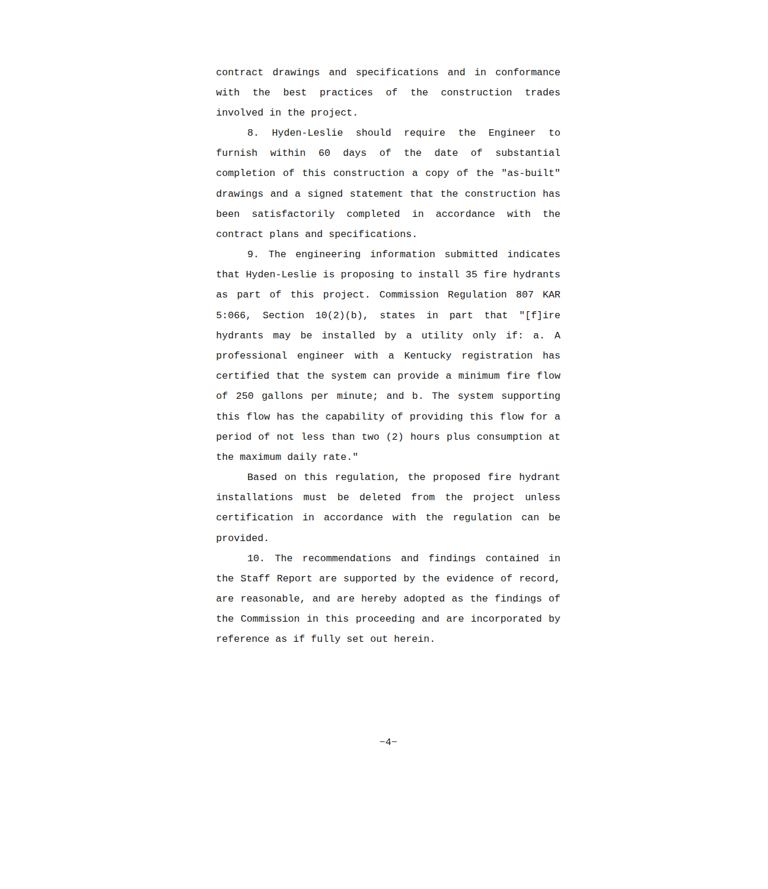contract drawings and specifications and in conformance with the best practices of the construction trades involved in the project.
8. Hyden-Leslie should require the Engineer to furnish within 60 days of the date of substantial completion of this construction a copy of the "as-built" drawings and a signed statement that the construction has been satisfactorily completed in accordance with the contract plans and specifications.
9. The engineering information submitted indicates that Hyden-Leslie is proposing to install 35 fire hydrants as part of this project. Commission Regulation 807 KAR 5:066, Section 10(2)(b), states in part that "[f]ire hydrants may be installed by a utility only if: a. A professional engineer with a Kentucky registration has certified that the system can provide a minimum fire flow of 250 gallons per minute; and b. The system supporting this flow has the capability of providing this flow for a period of not less than two (2) hours plus consumption at the maximum daily rate."
Based on this regulation, the proposed fire hydrant installations must be deleted from the project unless certification in accordance with the regulation can be provided.
10. The recommendations and findings contained in the Staff Report are supported by the evidence of record, are reasonable, and are hereby adopted as the findings of the Commission in this proceeding and are incorporated by reference as if fully set out herein.
−4−